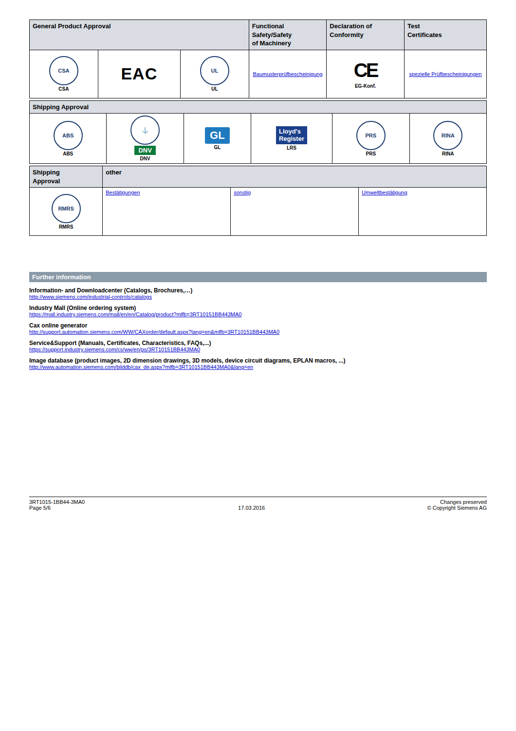| General Product Approval | Functional Safety/Safety of Machinery | Declaration of Conformity | Test Certificates |
| CSA CSA | EAC | UL UL | Baumusterprüfbescheinigung | CE EG-Konf. | spezielle Prüfbescheinigungen |
| Shipping Approval |
| ABS ABS | ⚓ DNV DNV | GL GL | Lloyd's Register LRS | PRS PRS | RINA RINA |
| Shipping Approval | other |
| RMRS RMRS | Bestätigungen | sonstig | Umweltbestätigung |
Further information
Information- and Downloadcenter (Catalogs, Brochures,…)
http://www.siemens.com/industrial-controls/catalogs
Industry Mall (Online ordering system)
https://mall.industry.siemens.com/mall/en/en/Catalog/product?mlfb=3RT10151BB443MA0
Cax online generator
http://support.automation.siemens.com/WW/CAXorder/default.aspx?lang=en&mlfb=3RT10151BB443MA0
Service&Support (Manuals, Certificates, Characteristics, FAQs,...)
https://support.industry.siemens.com/cs/ww/en/ps/3RT10151BB443MA0
Image database (product images, 2D dimension drawings, 3D models, device circuit diagrams, EPLAN macros, ...)
http://www.automation.siemens.com/bilddb/cax_de.aspx?mlfb=3RT10151BB443MA0&lang=en
| 3RT1015-1BB44-3MA0 | | Changes preserved |
| Page 5/6 | 17.03.2016 | © Copyright Siemens AG |